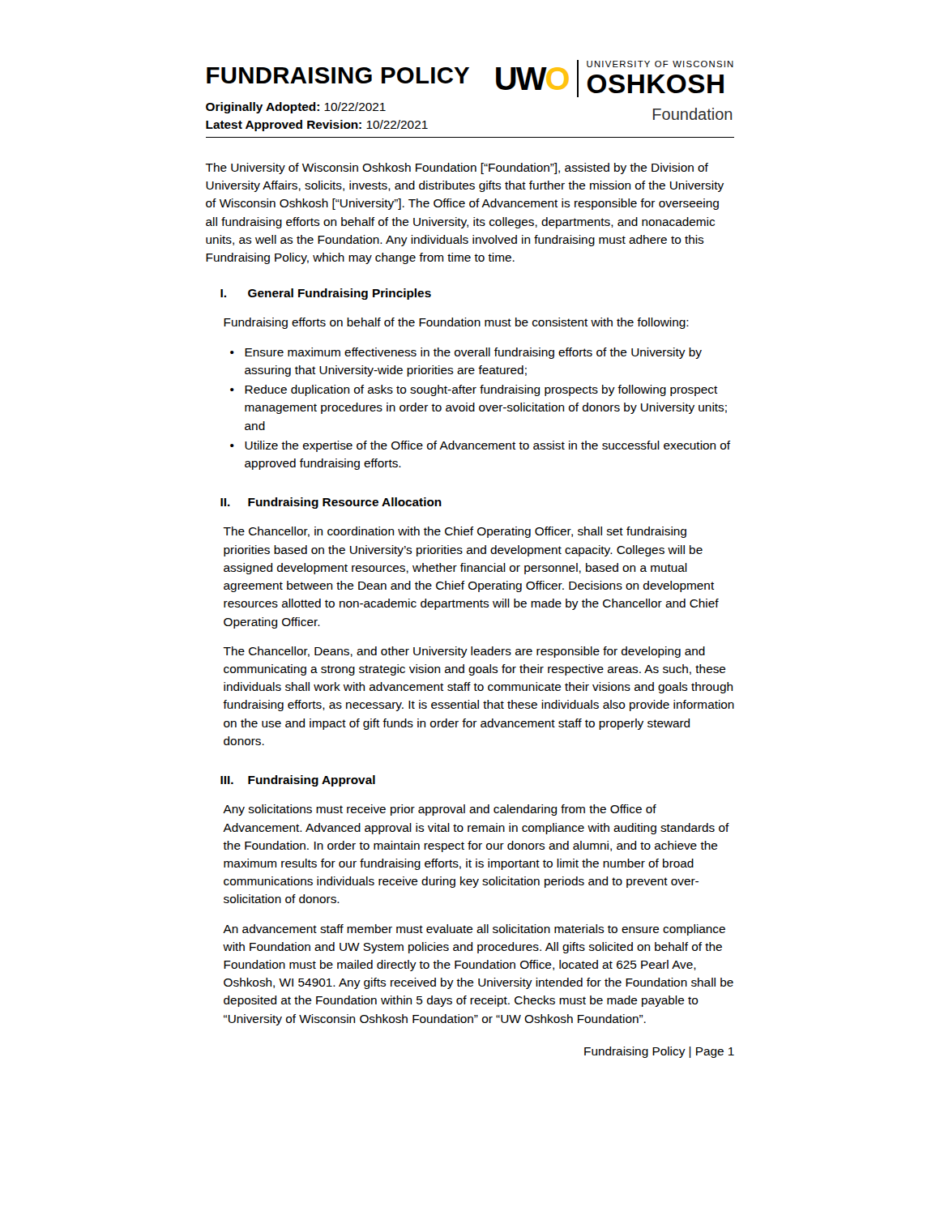FUNDRAISING POLICY
Originally Adopted: 10/22/2021
Latest Approved Revision: 10/22/2021
UWO UNIVERSITY OF WISCONSIN OSHKOSH
Foundation
The University of Wisconsin Oshkosh Foundation [“Foundation”], assisted by the Division of University Affairs, solicits, invests, and distributes gifts that further the mission of the University of Wisconsin Oshkosh [“University”]. The Office of Advancement is responsible for overseeing all fundraising efforts on behalf of the University, its colleges, departments, and nonacademic units, as well as the Foundation. Any individuals involved in fundraising must adhere to this Fundraising Policy, which may change from time to time.
I. General Fundraising Principles
Fundraising efforts on behalf of the Foundation must be consistent with the following:
Ensure maximum effectiveness in the overall fundraising efforts of the University by assuring that University-wide priorities are featured;
Reduce duplication of asks to sought-after fundraising prospects by following prospect management procedures in order to avoid over-solicitation of donors by University units; and
Utilize the expertise of the Office of Advancement to assist in the successful execution of approved fundraising efforts.
II. Fundraising Resource Allocation
The Chancellor, in coordination with the Chief Operating Officer, shall set fundraising priorities based on the University’s priorities and development capacity. Colleges will be assigned development resources, whether financial or personnel, based on a mutual agreement between the Dean and the Chief Operating Officer. Decisions on development resources allotted to non-academic departments will be made by the Chancellor and Chief Operating Officer.
The Chancellor, Deans, and other University leaders are responsible for developing and communicating a strong strategic vision and goals for their respective areas. As such, these individuals shall work with advancement staff to communicate their visions and goals through fundraising efforts, as necessary. It is essential that these individuals also provide information on the use and impact of gift funds in order for advancement staff to properly steward donors.
III. Fundraising Approval
Any solicitations must receive prior approval and calendaring from the Office of Advancement. Advanced approval is vital to remain in compliance with auditing standards of the Foundation. In order to maintain respect for our donors and alumni, and to achieve the maximum results for our fundraising efforts, it is important to limit the number of broad communications individuals receive during key solicitation periods and to prevent over-solicitation of donors.
An advancement staff member must evaluate all solicitation materials to ensure compliance with Foundation and UW System policies and procedures. All gifts solicited on behalf of the Foundation must be mailed directly to the Foundation Office, located at 625 Pearl Ave, Oshkosh, WI 54901. Any gifts received by the University intended for the Foundation shall be deposited at the Foundation within 5 days of receipt. Checks must be made payable to “University of Wisconsin Oshkosh Foundation” or “UW Oshkosh Foundation”.
Fundraising Policy | Page 1